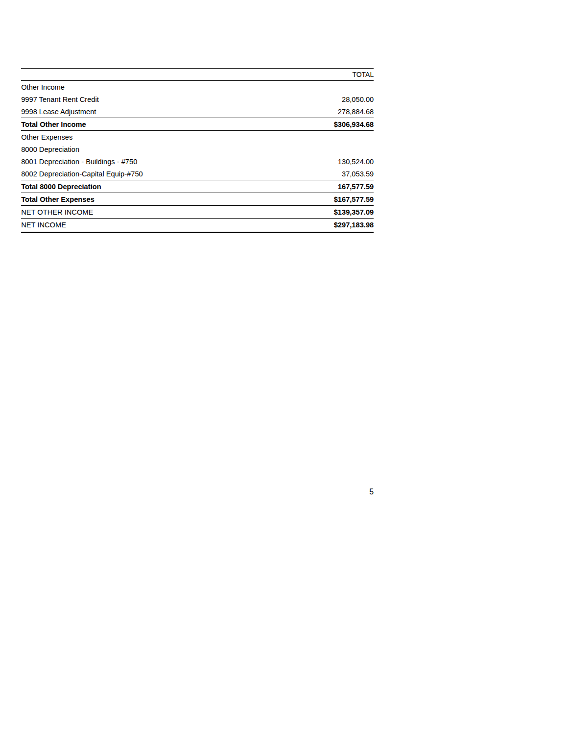| | TOTAL |
| Other Income | |
| 9997 Tenant Rent Credit | 28,050.00 |
| 9998 Lease Adjustment | 278,884.68 |
| Total Other Income | $306,934.68 |
| Other Expenses | |
| 8000 Depreciation | |
| 8001 Depreciation - Buildings - #750 | 130,524.00 |
| 8002 Depreciation-Capital Equip-#750 | 37,053.59 |
| Total 8000 Depreciation | 167,577.59 |
| Total Other Expenses | $167,577.59 |
| NET OTHER INCOME | $139,357.09 |
| NET INCOME | $297,183.98 |
5